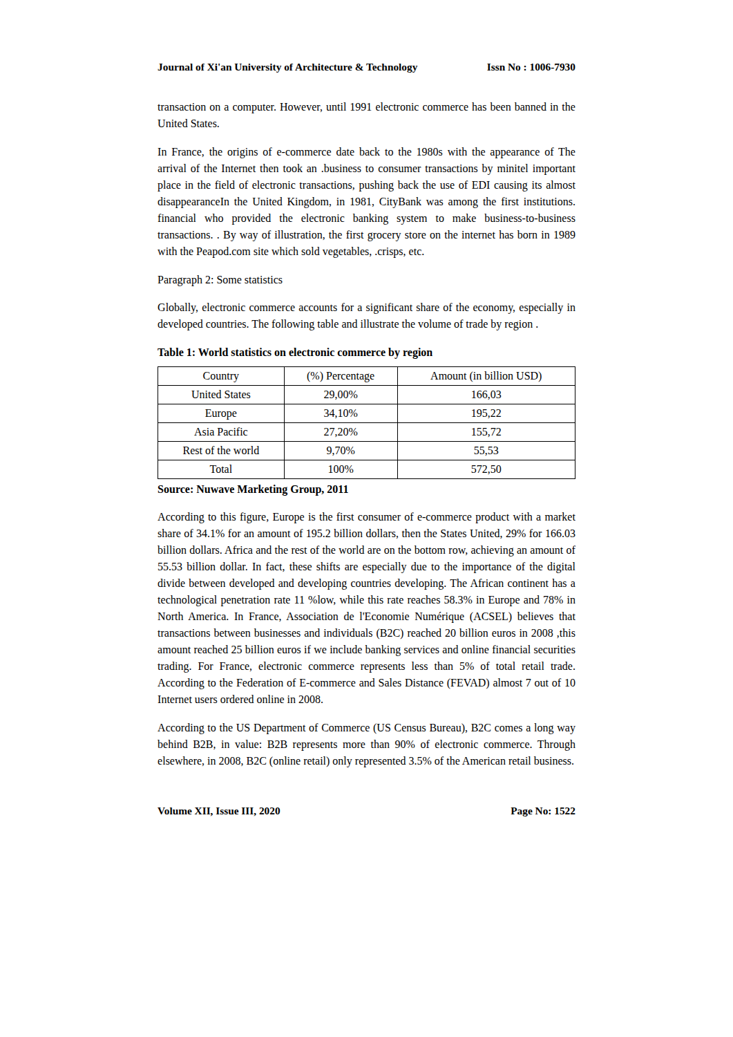Journal of Xi'an University of Architecture & Technology
Issn No : 1006-7930
transaction on a computer. However, until 1991 electronic commerce has been banned in the United States.
In France, the origins of e-commerce date back to the 1980s with the appearance of The arrival of the Internet then took an .business to consumer transactions by minitel important place in the field of electronic transactions, pushing back the use of EDI causing its almost disappearanceIn the United Kingdom, in 1981, CityBank was among the first institutions. financial who provided the electronic banking system to make business-to-business transactions. . By way of illustration, the first grocery store on the internet has born in 1989 with the Peapod.com site which sold vegetables, .crisps, etc.
Paragraph 2: Some statistics
Globally, electronic commerce accounts for a significant share of the economy, especially in developed countries. The following table and illustrate the volume of trade by region .
Table 1: World statistics on electronic commerce by region
| Country | (%) Percentage | Amount (in billion USD) |
| United States | 29,00% | 166,03 |
| Europe | 34,10% | 195,22 |
| Asia Pacific | 27,20% | 155,72 |
| Rest of the world | 9,70% | 55,53 |
| Total | 100% | 572,50 |
Source: Nuwave Marketing Group, 2011
According to this figure, Europe is the first consumer of e-commerce product with a market share of 34.1% for an amount of 195.2 billion dollars, then the States United, 29% for 166.03 billion dollars. Africa and the rest of the world are on the bottom row, achieving an amount of 55.53 billion dollar. In fact, these shifts are especially due to the importance of the digital divide between developed and developing countries developing. The African continent has a technological penetration rate 11 %low, while this rate reaches 58.3% in Europe and 78% in North America. In France, Association de l'Economie Numérique (ACSEL) believes that transactions between businesses and individuals (B2C) reached 20 billion euros in 2008 ,this amount reached 25 billion euros if we include banking services and online financial securities trading. For France, electronic commerce represents less than 5% of total retail trade. According to the Federation of E-commerce and Sales Distance (FEVAD) almost 7 out of 10 Internet users ordered online in 2008.
According to the US Department of Commerce (US Census Bureau), B2C comes a long way behind B2B, in value: B2B represents more than 90% of electronic commerce. Through elsewhere, in 2008, B2C (online retail) only represented 3.5% of the American retail business.
Volume XII, Issue III, 2020
Page No: 1522